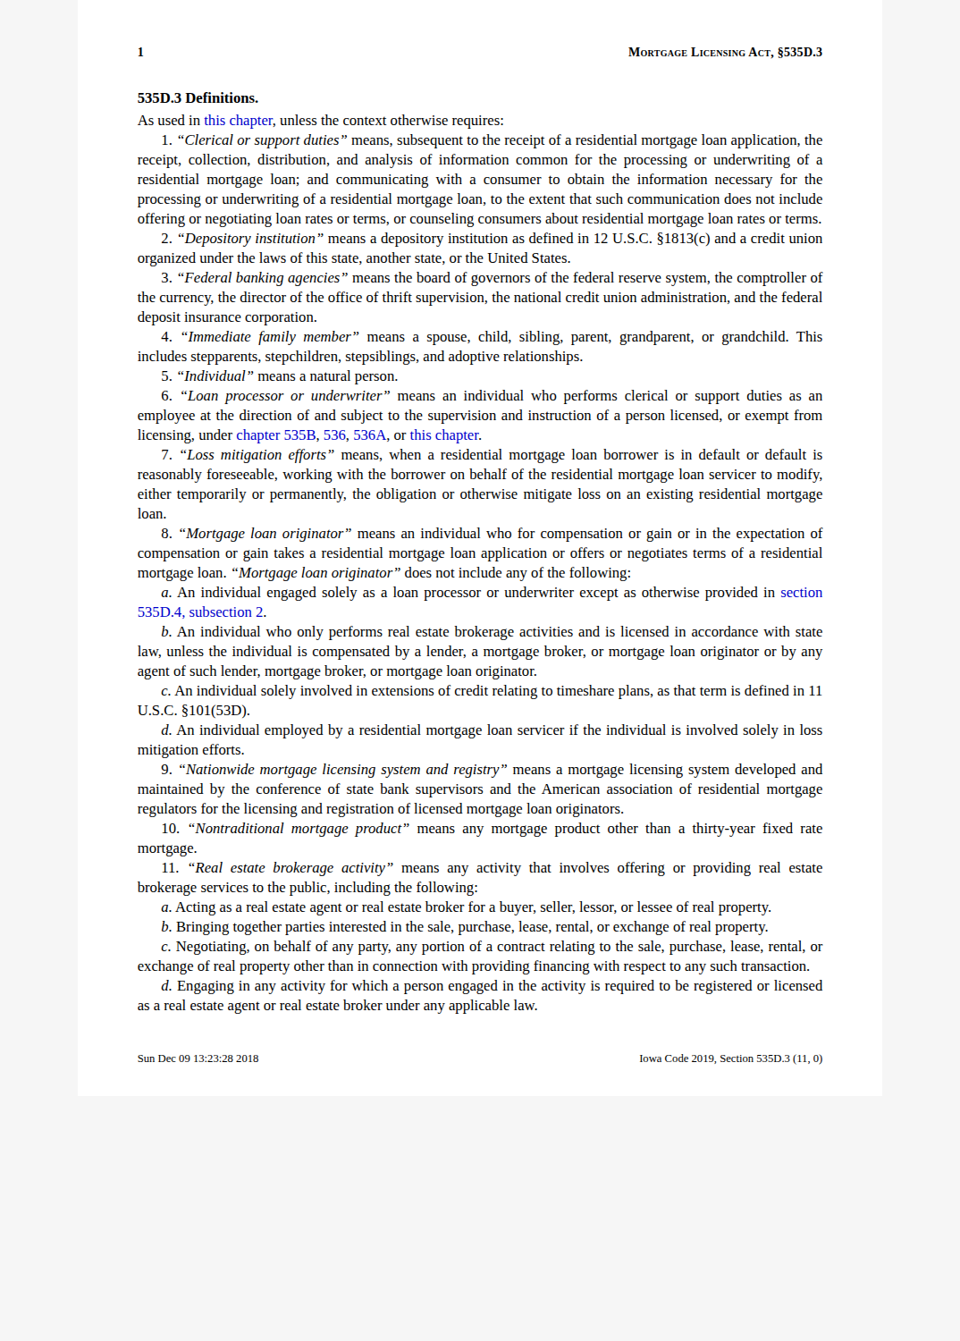1 Mortgage Licensing Act, §535D.3
535D.3 Definitions.
As used in this chapter, unless the context otherwise requires:
1. “Clerical or support duties” means, subsequent to the receipt of a residential mortgage loan application, the receipt, collection, distribution, and analysis of information common for the processing or underwriting of a residential mortgage loan; and communicating with a consumer to obtain the information necessary for the processing or underwriting of a residential mortgage loan, to the extent that such communication does not include offering or negotiating loan rates or terms, or counseling consumers about residential mortgage loan rates or terms.
2. “Depository institution” means a depository institution as defined in 12 U.S.C. §1813(c) and a credit union organized under the laws of this state, another state, or the United States.
3. “Federal banking agencies” means the board of governors of the federal reserve system, the comptroller of the currency, the director of the office of thrift supervision, the national credit union administration, and the federal deposit insurance corporation.
4. “Immediate family member” means a spouse, child, sibling, parent, grandparent, or grandchild. This includes stepparents, stepchildren, stepsiblings, and adoptive relationships.
5. “Individual” means a natural person.
6. “Loan processor or underwriter” means an individual who performs clerical or support duties as an employee at the direction of and subject to the supervision and instruction of a person licensed, or exempt from licensing, under chapter 535B, 536, 536A, or this chapter.
7. “Loss mitigation efforts” means, when a residential mortgage loan borrower is in default or default is reasonably foreseeable, working with the borrower on behalf of the residential mortgage loan servicer to modify, either temporarily or permanently, the obligation or otherwise mitigate loss on an existing residential mortgage loan.
8. “Mortgage loan originator” means an individual who for compensation or gain or in the expectation of compensation or gain takes a residential mortgage loan application or offers or negotiates terms of a residential mortgage loan. “Mortgage loan originator” does not include any of the following:
a. An individual engaged solely as a loan processor or underwriter except as otherwise provided in section 535D.4, subsection 2.
b. An individual who only performs real estate brokerage activities and is licensed in accordance with state law, unless the individual is compensated by a lender, a mortgage broker, or mortgage loan originator or by any agent of such lender, mortgage broker, or mortgage loan originator.
c. An individual solely involved in extensions of credit relating to timeshare plans, as that term is defined in 11 U.S.C. §101(53D).
d. An individual employed by a residential mortgage loan servicer if the individual is involved solely in loss mitigation efforts.
9. “Nationwide mortgage licensing system and registry” means a mortgage licensing system developed and maintained by the conference of state bank supervisors and the American association of residential mortgage regulators for the licensing and registration of licensed mortgage loan originators.
10. “Nontraditional mortgage product” means any mortgage product other than a thirty-year fixed rate mortgage.
11. “Real estate brokerage activity” means any activity that involves offering or providing real estate brokerage services to the public, including the following:
a. Acting as a real estate agent or real estate broker for a buyer, seller, lessor, or lessee of real property.
b. Bringing together parties interested in the sale, purchase, lease, rental, or exchange of real property.
c. Negotiating, on behalf of any party, any portion of a contract relating to the sale, purchase, lease, rental, or exchange of real property other than in connection with providing financing with respect to any such transaction.
d. Engaging in any activity for which a person engaged in the activity is required to be registered or licensed as a real estate agent or real estate broker under any applicable law.
Sun Dec 09 13:23:28 2018 Iowa Code 2019, Section 535D.3 (11, 0)